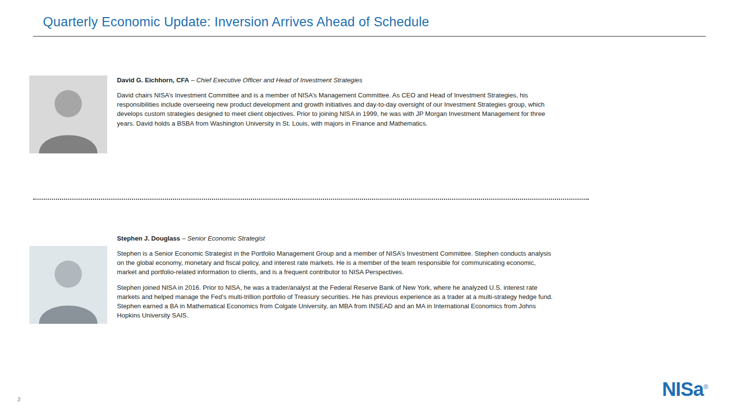Quarterly Economic Update: Inversion Arrives Ahead of Schedule
David G. Eichhorn, CFA – Chief Executive Officer and Head of Investment Strategies
David chairs NISA’s Investment Committee and is a member of NISA’s Management Committee. As CEO and Head of Investment Strategies, his responsibilities include overseeing new product development and growth initiatives and day-to-day oversight of our Investment Strategies group, which develops custom strategies designed to meet client objectives. Prior to joining NISA in 1999, he was with JP Morgan Investment Management for three years. David holds a BSBA from Washington University in St. Louis, with majors in Finance and Mathematics.
Stephen J. Douglass – Senior Economic Strategist
Stephen is a Senior Economic Strategist in the Portfolio Management Group and a member of NISA’s Investment Committee. Stephen conducts analysis on the global economy, monetary and fiscal policy, and interest rate markets. He is a member of the team responsible for communicating economic, market and portfolio-related information to clients, and is a frequent contributor to NISA Perspectives.
Stephen joined NISA in 2016. Prior to NISA, he was a trader/analyst at the Federal Reserve Bank of New York, where he analyzed U.S. interest rate markets and helped manage the Fed’s multi-trillion portfolio of Treasury securities. He has previous experience as a trader at a multi-strategy hedge fund. Stephen earned a BA in Mathematical Economics from Colgate University, an MBA from INSEAD and an MA in International Economics from Johns Hopkins University SAIS.
2
NISa®